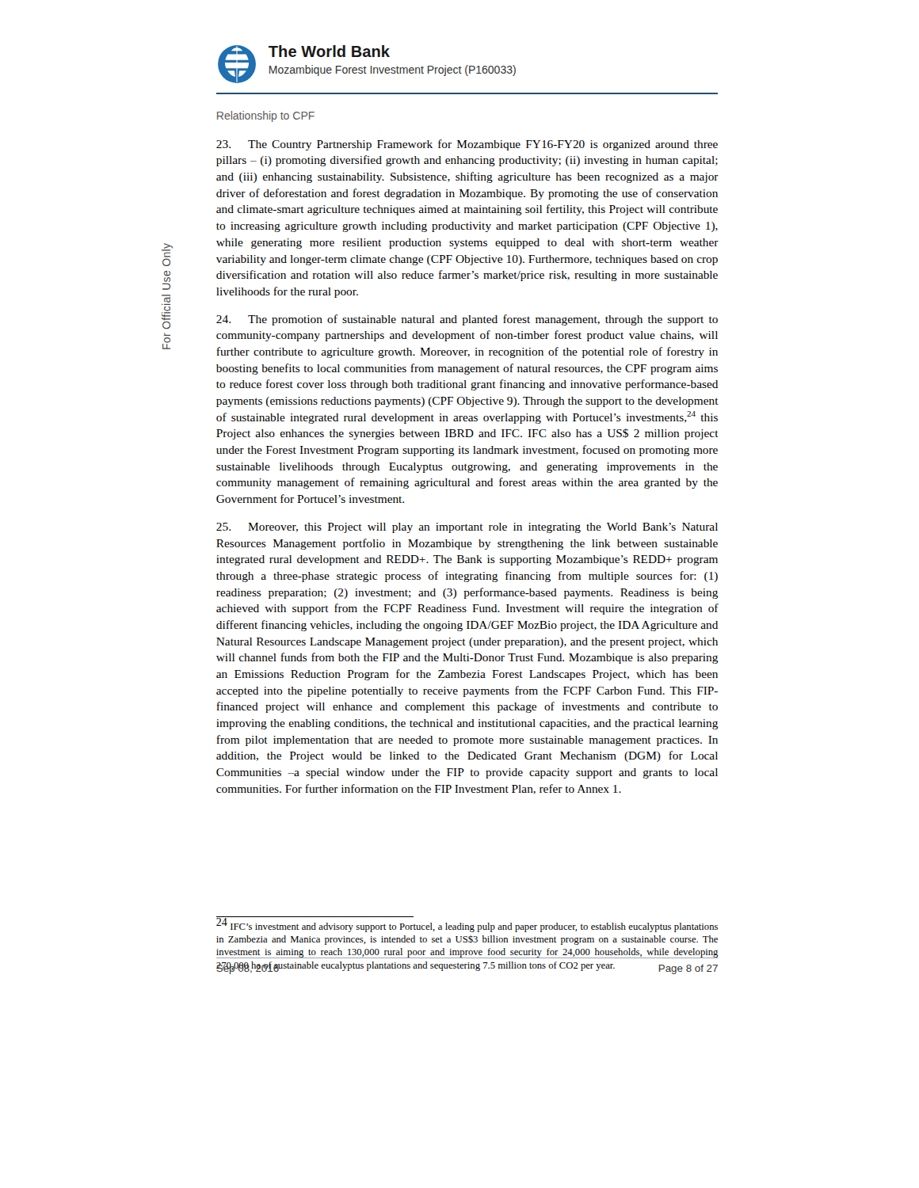The World Bank
Mozambique Forest Investment Project (P160033)
For Official Use Only
Relationship to CPF
23. The Country Partnership Framework for Mozambique FY16-FY20 is organized around three pillars – (i) promoting diversified growth and enhancing productivity; (ii) investing in human capital; and (iii) enhancing sustainability. Subsistence, shifting agriculture has been recognized as a major driver of deforestation and forest degradation in Mozambique. By promoting the use of conservation and climate-smart agriculture techniques aimed at maintaining soil fertility, this Project will contribute to increasing agriculture growth including productivity and market participation (CPF Objective 1), while generating more resilient production systems equipped to deal with short-term weather variability and longer-term climate change (CPF Objective 10). Furthermore, techniques based on crop diversification and rotation will also reduce farmer’s market/price risk, resulting in more sustainable livelihoods for the rural poor.
24. The promotion of sustainable natural and planted forest management, through the support to community-company partnerships and development of non-timber forest product value chains, will further contribute to agriculture growth. Moreover, in recognition of the potential role of forestry in boosting benefits to local communities from management of natural resources, the CPF program aims to reduce forest cover loss through both traditional grant financing and innovative performance-based payments (emissions reductions payments) (CPF Objective 9). Through the support to the development of sustainable integrated rural development in areas overlapping with Portucel’s investments,24 this Project also enhances the synergies between IBRD and IFC. IFC also has a US$ 2 million project under the Forest Investment Program supporting its landmark investment, focused on promoting more sustainable livelihoods through Eucalyptus outgrowing, and generating improvements in the community management of remaining agricultural and forest areas within the area granted by the Government for Portucel’s investment.
25. Moreover, this Project will play an important role in integrating the World Bank’s Natural Resources Management portfolio in Mozambique by strengthening the link between sustainable integrated rural development and REDD+. The Bank is supporting Mozambique’s REDD+ program through a three-phase strategic process of integrating financing from multiple sources for: (1) readiness preparation; (2) investment; and (3) performance-based payments. Readiness is being achieved with support from the FCPF Readiness Fund. Investment will require the integration of different financing vehicles, including the ongoing IDA/GEF MozBio project, the IDA Agriculture and Natural Resources Landscape Management project (under preparation), and the present project, which will channel funds from both the FIP and the Multi-Donor Trust Fund. Mozambique is also preparing an Emissions Reduction Program for the Zambezia Forest Landscapes Project, which has been accepted into the pipeline potentially to receive payments from the FCPF Carbon Fund. This FIP-financed project will enhance and complement this package of investments and contribute to improving the enabling conditions, the technical and institutional capacities, and the practical learning from pilot implementation that are needed to promote more sustainable management practices. In addition, the Project would be linked to the Dedicated Grant Mechanism (DGM) for Local Communities –a special window under the FIP to provide capacity support and grants to local communities. For further information on the FIP Investment Plan, refer to Annex 1.
24 IFC’s investment and advisory support to Portucel, a leading pulp and paper producer, to establish eucalyptus plantations in Zambezia and Manica provinces, is intended to set a US$3 billion investment program on a sustainable course. The investment is aiming to reach 130,000 rural poor and improve food security for 24,000 households, while developing 270,000 ha of sustainable eucalyptus plantations and sequestering 7.5 million tons of CO2 per year.
Sep 08, 2016 Page 8 of 27